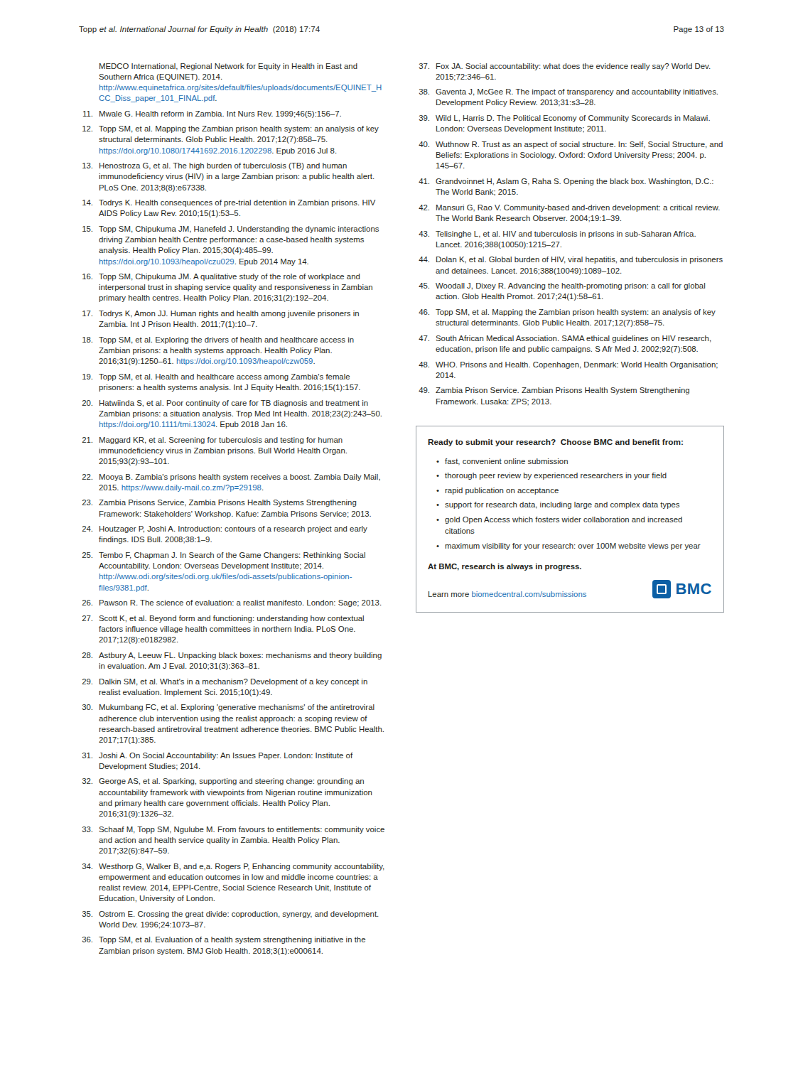Topp et al. International Journal for Equity in Health (2018) 17:74
Page 13 of 13
MEDCO International, Regional Network for Equity in Health in East and Southern Africa (EQUINET). 2014. http://www.equinetafrica.org/sites/default/files/uploads/documents/EQUINET_HCC_Diss_paper_101_FINAL.pdf.
11. Mwale G. Health reform in Zambia. Int Nurs Rev. 1999;46(5):156–7.
12. Topp SM, et al. Mapping the Zambian prison health system: an analysis of key structural determinants. Glob Public Health. 2017;12(7):858–75. https://doi.org/10.1080/17441692.2016.1202298. Epub 2016 Jul 8.
13. Henostroza G, et al. The high burden of tuberculosis (TB) and human immunodeficiency virus (HIV) in a large Zambian prison: a public health alert. PLoS One. 2013;8(8):e67338.
14. Todrys K. Health consequences of pre-trial detention in Zambian prisons. HIV AIDS Policy Law Rev. 2010;15(1):53–5.
15. Topp SM, Chipukuma JM, Hanefeld J. Understanding the dynamic interactions driving Zambian health Centre performance: a case-based health systems analysis. Health Policy Plan. 2015;30(4):485–99. https://doi.org/10.1093/heapol/czu029. Epub 2014 May 14.
16. Topp SM, Chipukuma JM. A qualitative study of the role of workplace and interpersonal trust in shaping service quality and responsiveness in Zambian primary health centres. Health Policy Plan. 2016;31(2):192–204.
17. Todrys K, Amon JJ. Human rights and health among juvenile prisoners in Zambia. Int J Prison Health. 2011;7(1):10–7.
18. Topp SM, et al. Exploring the drivers of health and healthcare access in Zambian prisons: a health systems approach. Health Policy Plan. 2016;31(9):1250–61. https://doi.org/10.1093/heapol/czw059.
19. Topp SM, et al. Health and healthcare access among Zambia's female prisoners: a health systems analysis. Int J Equity Health. 2016;15(1):157.
20. Hatwiinda S, et al. Poor continuity of care for TB diagnosis and treatment in Zambian prisons: a situation analysis. Trop Med Int Health. 2018;23(2):243–50. https://doi.org/10.1111/tmi.13024. Epub 2018 Jan 16.
21. Maggard KR, et al. Screening for tuberculosis and testing for human immunodeficiency virus in Zambian prisons. Bull World Health Organ. 2015;93(2):93–101.
22. Mooya B. Zambia's prisons health system receives a boost. Zambia Daily Mail, 2015. https://www.daily-mail.co.zm/?p=29198.
23. Zambia Prisons Service, Zambia Prisons Health Systems Strengthening Framework: Stakeholders' Workshop. Kafue: Zambia Prisons Service; 2013.
24. Houtzager P, Joshi A. Introduction: contours of a research project and early findings. IDS Bull. 2008;38:1–9.
25. Tembo F, Chapman J. In Search of the Game Changers: Rethinking Social Accountability. London: Overseas Development Institute; 2014. http://www.odi.org/sites/odi.org.uk/files/odi-assets/publications-opinion-files/9381.pdf.
26. Pawson R. The science of evaluation: a realist manifesto. London: Sage; 2013.
27. Scott K, et al. Beyond form and functioning: understanding how contextual factors influence village health committees in northern India. PLoS One. 2017;12(8):e0182982.
28. Astbury A, Leeuw FL. Unpacking black boxes: mechanisms and theory building in evaluation. Am J Eval. 2010;31(3):363–81.
29. Dalkin SM, et al. What's in a mechanism? Development of a key concept in realist evaluation. Implement Sci. 2015;10(1):49.
30. Mukumbang FC, et al. Exploring 'generative mechanisms' of the antiretroviral adherence club intervention using the realist approach: a scoping review of research-based antiretroviral treatment adherence theories. BMC Public Health. 2017;17(1):385.
31. Joshi A. On Social Accountability: An Issues Paper. London: Institute of Development Studies; 2014.
32. George AS, et al. Sparking, supporting and steering change: grounding an accountability framework with viewpoints from Nigerian routine immunization and primary health care government officials. Health Policy Plan. 2016;31(9):1326–32.
33. Schaaf M, Topp SM, Ngulube M. From favours to entitlements: community voice and action and health service quality in Zambia. Health Policy Plan. 2017;32(6):847–59.
34. Westhorp G, Walker B, and e,a. Rogers P, Enhancing community accountability, empowerment and education outcomes in low and middle income countries: a realist review. 2014, EPPI-Centre, Social Science Research Unit, Institute of Education, University of London.
35. Ostrom E. Crossing the great divide: coproduction, synergy, and development. World Dev. 1996;24:1073–87.
36. Topp SM, et al. Evaluation of a health system strengthening initiative in the Zambian prison system. BMJ Glob Health. 2018;3(1):e000614.
37. Fox JA. Social accountability: what does the evidence really say? World Dev. 2015;72:346–61.
38. Gaventa J, McGee R. The impact of transparency and accountability initiatives. Development Policy Review. 2013;31:s3–28.
39. Wild L, Harris D. The Political Economy of Community Scorecards in Malawi. London: Overseas Development Institute; 2011.
40. Wuthnow R. Trust as an aspect of social structure. In: Self, Social Structure, and Beliefs: Explorations in Sociology. Oxford: Oxford University Press; 2004. p. 145–67.
41. Grandvoinnet H, Aslam G, Raha S. Opening the black box. Washington, D.C.: The World Bank; 2015.
42. Mansuri G, Rao V. Community-based and-driven development: a critical review. The World Bank Research Observer. 2004;19:1–39.
43. Telisinghe L, et al. HIV and tuberculosis in prisons in sub-Saharan Africa. Lancet. 2016;388(10050):1215–27.
44. Dolan K, et al. Global burden of HIV, viral hepatitis, and tuberculosis in prisoners and detainees. Lancet. 2016;388(10049):1089–102.
45. Woodall J, Dixey R. Advancing the health-promoting prison: a call for global action. Glob Health Promot. 2017;24(1):58–61.
46. Topp SM, et al. Mapping the Zambian prison health system: an analysis of key structural determinants. Glob Public Health. 2017;12(7):858–75.
47. South African Medical Association. SAMA ethical guidelines on HIV research, education, prison life and public campaigns. S Afr Med J. 2002;92(7):508.
48. WHO. Prisons and Health. Copenhagen, Denmark: World Health Organisation; 2014.
49. Zambia Prison Service. Zambian Prisons Health System Strengthening Framework. Lusaka: ZPS; 2013.
Ready to submit your research? Choose BMC and benefit from:
fast, convenient online submission
thorough peer review by experienced researchers in your field
rapid publication on acceptance
support for research data, including large and complex data types
gold Open Access which fosters wider collaboration and increased citations
maximum visibility for your research: over 100M website views per year
At BMC, research is always in progress.
Learn more biomedcentral.com/submissions
BMC